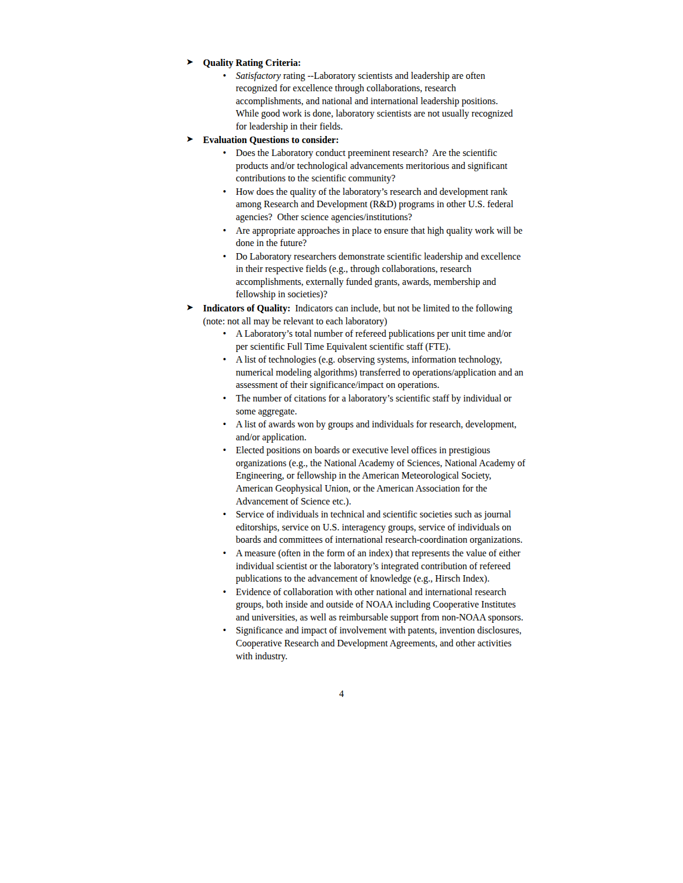Quality Rating Criteria:
Satisfactory rating --Laboratory scientists and leadership are often recognized for excellence through collaborations, research accomplishments, and national and international leadership positions. While good work is done, laboratory scientists are not usually recognized for leadership in their fields.
Evaluation Questions to consider:
Does the Laboratory conduct preeminent research? Are the scientific products and/or technological advancements meritorious and significant contributions to the scientific community?
How does the quality of the laboratory’s research and development rank among Research and Development (R&D) programs in other U.S. federal agencies? Other science agencies/institutions?
Are appropriate approaches in place to ensure that high quality work will be done in the future?
Do Laboratory researchers demonstrate scientific leadership and excellence in their respective fields (e.g., through collaborations, research accomplishments, externally funded grants, awards, membership and fellowship in societies)?
Indicators of Quality: Indicators can include, but not be limited to the following (note: not all may be relevant to each laboratory)
A Laboratory’s total number of refereed publications per unit time and/or per scientific Full Time Equivalent scientific staff (FTE).
A list of technologies (e.g. observing systems, information technology, numerical modeling algorithms) transferred to operations/application and an assessment of their significance/impact on operations.
The number of citations for a laboratory’s scientific staff by individual or some aggregate.
A list of awards won by groups and individuals for research, development, and/or application.
Elected positions on boards or executive level offices in prestigious organizations (e.g., the National Academy of Sciences, National Academy of Engineering, or fellowship in the American Meteorological Society, American Geophysical Union, or the American Association for the Advancement of Science etc.).
Service of individuals in technical and scientific societies such as journal editorships, service on U.S. interagency groups, service of individuals on boards and committees of international research-coordination organizations.
A measure (often in the form of an index) that represents the value of either individual scientist or the laboratory’s integrated contribution of refereed publications to the advancement of knowledge (e.g., Hirsch Index).
Evidence of collaboration with other national and international research groups, both inside and outside of NOAA including Cooperative Institutes and universities, as well as reimbursable support from non-NOAA sponsors.
Significance and impact of involvement with patents, invention disclosures, Cooperative Research and Development Agreements, and other activities with industry.
4